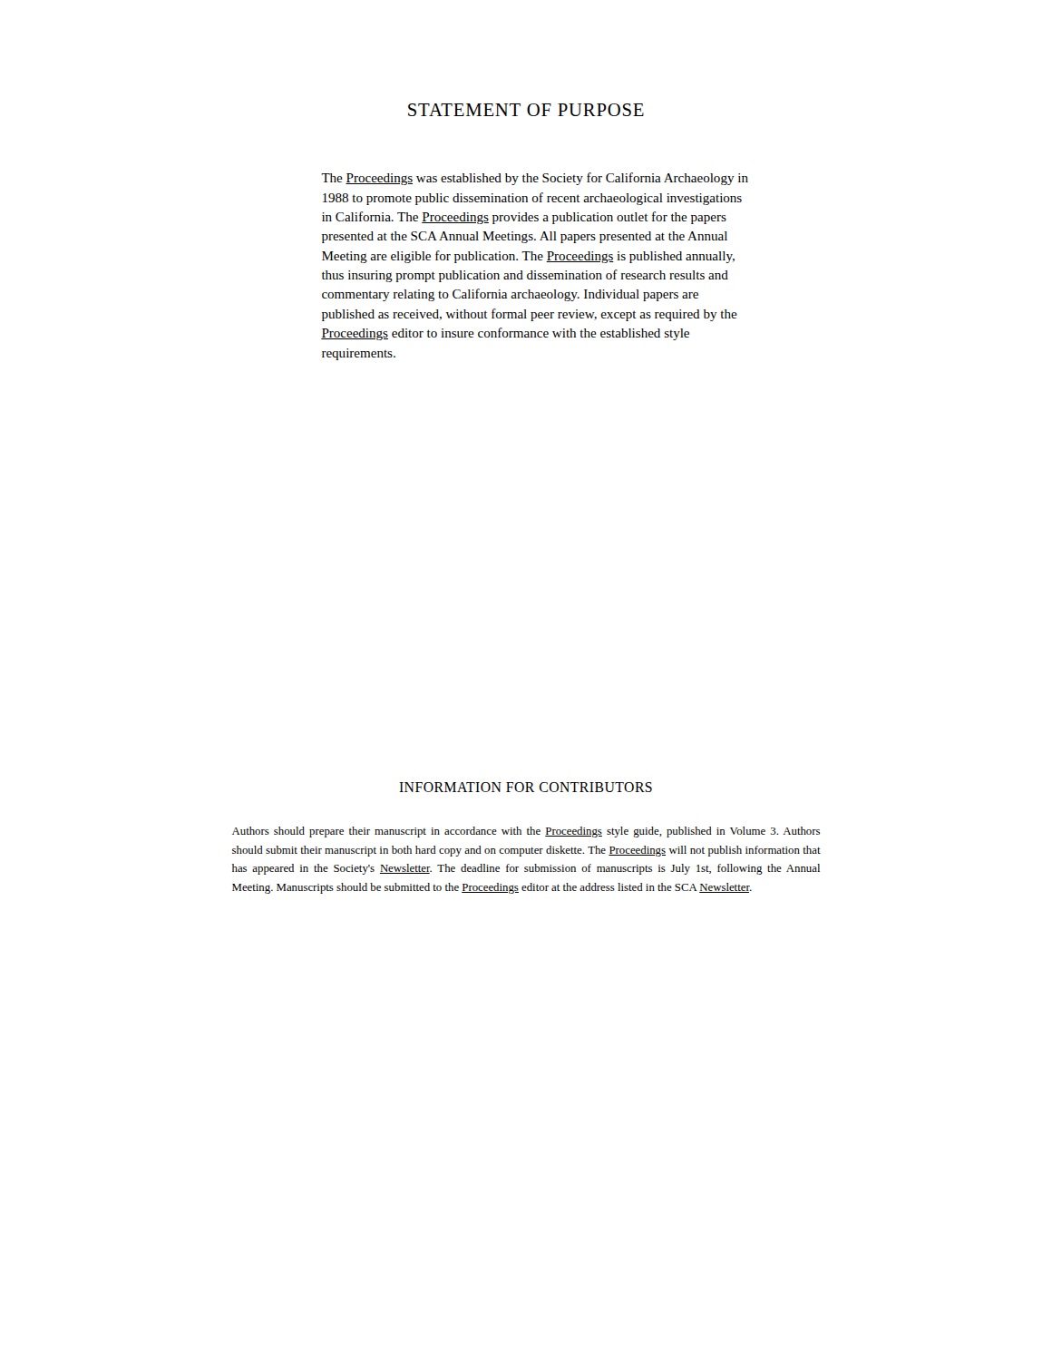STATEMENT OF PURPOSE
The Proceedings was established by the Society for California Archaeology in 1988 to promote public dissemination of recent archaeological investigations in California. The Proceedings provides a publication outlet for the papers presented at the SCA Annual Meetings. All papers presented at the Annual Meeting are eligible for publication. The Proceedings is published annually, thus insuring prompt publication and dissemination of research results and commentary relating to California archaeology. Individual papers are published as received, without formal peer review, except as required by the Proceedings editor to insure conformance with the established style requirements.
INFORMATION FOR CONTRIBUTORS
Authors should prepare their manuscript in accordance with the Proceedings style guide, published in Volume 3. Authors should submit their manuscript in both hard copy and on computer diskette. The Proceedings will not publish information that has appeared in the Society's Newsletter. The deadline for submission of manuscripts is July 1st, following the Annual Meeting. Manuscripts should be submitted to the Proceedings editor at the address listed in the SCA Newsletter.